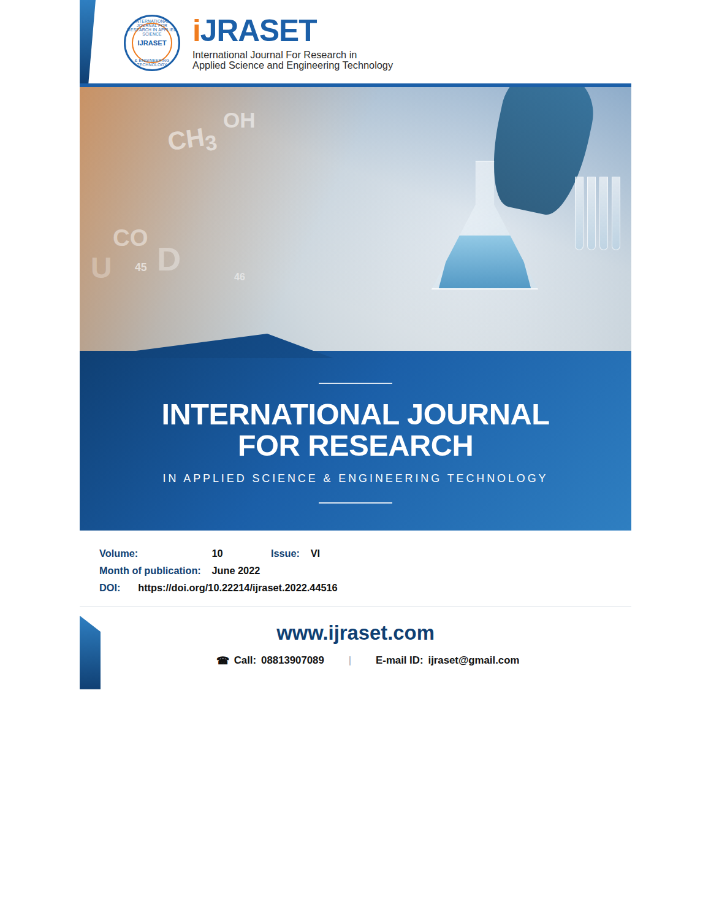International Journal for Research in Applied Science & Engineering Technology
IJRASET
iJRASET
International Journal For Research in Applied Science and Engineering Technology
CH3 OH CO 45 46 D U
100 50
INTERNATIONAL JOURNAL
FOR RESEARCH
in Applied Science & Engineering Technology
Volume:
10
Issue:
VI
Month of publication:
June 2022
DOI:
https://doi.org/10.22214/ijraset.2022.44516
www.ijraset.com
☎ Call: 08813907089
|
E-mail ID: ijraset@gmail.com